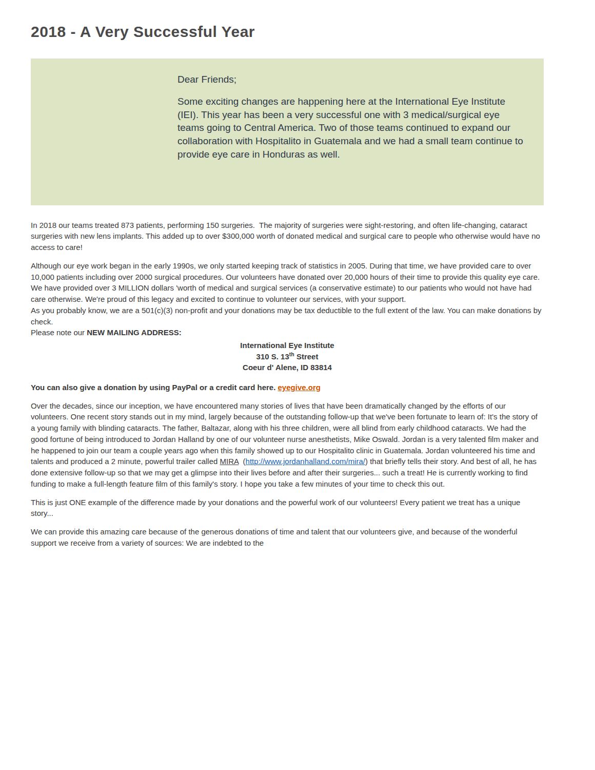2018 - A Very Successful Year
Dear Friends;
Some exciting changes are happening here at the International Eye Institute (IEI). This year has been a very successful one with 3 medical/surgical eye teams going to Central America. Two of those teams continued to expand our collaboration with Hospitalito in Guatemala and we had a small team continue to provide eye care in Honduras as well.
In 2018 our teams treated 873 patients, performing 150 surgeries. The majority of surgeries were sight-restoring, and often life-changing, cataract surgeries with new lens implants. This added up to over $300,000 worth of donated medical and surgical care to people who otherwise would have no access to care!
Although our eye work began in the early 1990s, we only started keeping track of statistics in 2005. During that time, we have provided care to over 10,000 patients including over 2000 surgical procedures. Our volunteers have donated over 20,000 hours of their time to provide this quality eye care. We have provided over 3 MILLION dollars 'worth of medical and surgical services (a conservative estimate) to our patients who would not have had care otherwise. We're proud of this legacy and excited to continue to volunteer our services, with your support.
As you probably know, we are a 501(c)(3) non-profit and your donations may be tax deductible to the full extent of the law. You can make donations by check.
Please note our NEW MAILING ADDRESS:
International Eye Institute
310 S. 13th Street
Coeur d' Alene, ID 83814
You can also give a donation by using PayPal or a credit card here. eyegive.org
Over the decades, since our inception, we have encountered many stories of lives that have been dramatically changed by the efforts of our volunteers. One recent story stands out in my mind, largely because of the outstanding follow-up that we've been fortunate to learn of: It's the story of a young family with blinding cataracts. The father, Baltazar, along with his three children, were all blind from early childhood cataracts. We had the good fortune of being introduced to Jordan Halland by one of our volunteer nurse anesthetists, Mike Oswald. Jordan is a very talented film maker and he happened to join our team a couple years ago when this family showed up to our Hospitalito clinic in Guatemala. Jordan volunteered his time and talents and produced a 2 minute, powerful trailer called MIRA (http://www.jordanhalland.com/mira/) that briefly tells their story. And best of all, he has done extensive follow-up so that we may get a glimpse into their lives before and after their surgeries... such a treat! He is currently working to find funding to make a full-length feature film of this family's story. I hope you take a few minutes of your time to check this out.
This is just ONE example of the difference made by your donations and the powerful work of our volunteers! Every patient we treat has a unique story...
We can provide this amazing care because of the generous donations of time and talent that our volunteers give, and because of the wonderful support we receive from a variety of sources: We are indebted to the